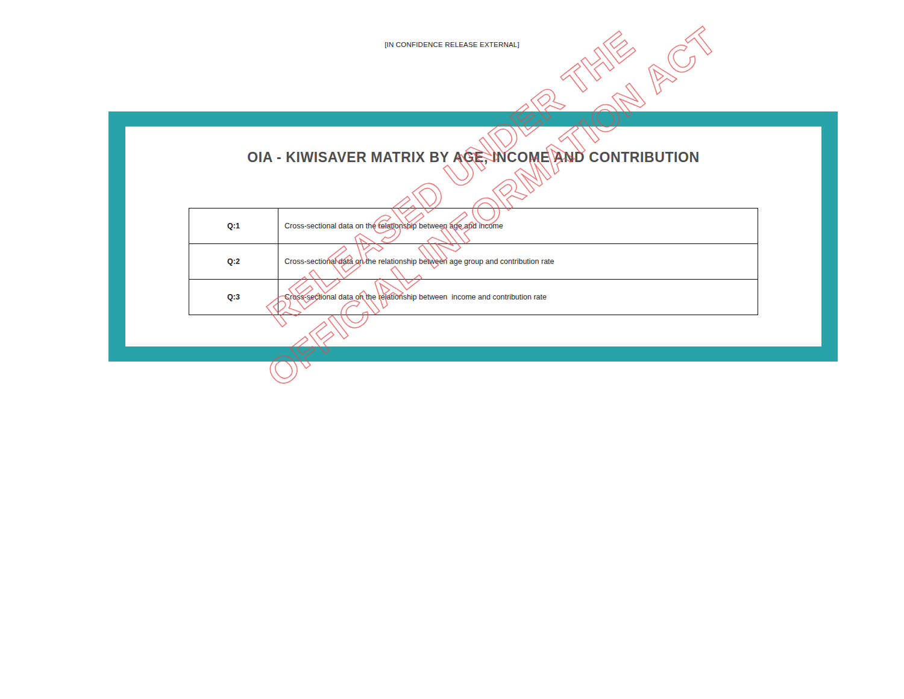[IN CONFIDENCE RELEASE EXTERNAL]
OIA - KIWISAVER MATRIX BY AGE, INCOME AND CONTRIBUTION
| Q:1 | Cross-sectional data on the relationship between age and income |
| Q:2 | Cross-sectional data on the relationship between age group and contribution rate |
| Q:3 | Cross-sectional data on the relationship between income and contribution rate |
RELEASED UNDER THE
OFFICIAL INFORMATION ACT